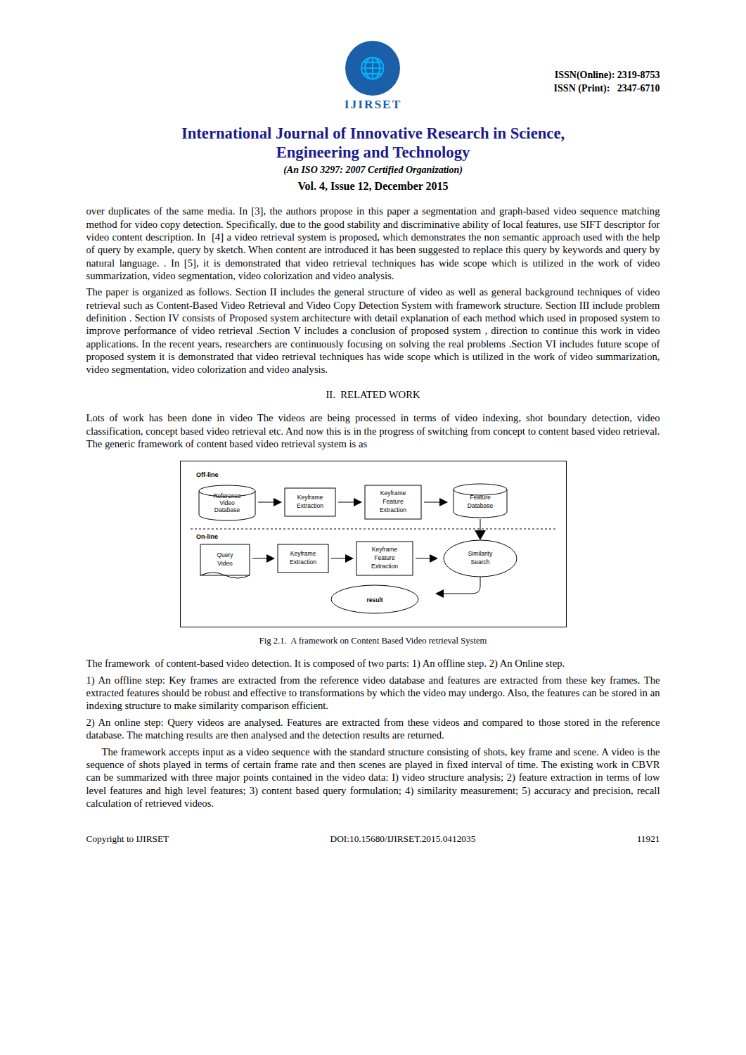🌐
IJIRSET
ISSN(Online): 2319-8753
ISSN (Print): 2347-6710
International Journal of Innovative Research in Science,
Engineering and Technology
(An ISO 3297: 2007 Certified Organization)
Vol. 4, Issue 12, December 2015
over duplicates of the same media. In [3], the authors propose in this paper a segmentation and graph-based video sequence matching method for video copy detection. Specifically, due to the good stability and discriminative ability of local features, use SIFT descriptor for video content description. In [4] a video retrieval system is proposed, which demonstrates the non semantic approach used with the help of query by example, query by sketch. When content are introduced it has been suggested to replace this query by keywords and query by natural language. . In [5], it is demonstrated that video retrieval techniques has wide scope which is utilized in the work of video summarization, video segmentation, video colorization and video analysis.
The paper is organized as follows. Section II includes the general structure of video as well as general background techniques of video retrieval such as Content-Based Video Retrieval and Video Copy Detection System with framework structure. Section III include problem definition . Section IV consists of Proposed system architecture with detail explanation of each method which used in proposed system to improve performance of video retrieval .Section V includes a conclusion of proposed system , direction to continue this work in video applications. In the recent years, researchers are continuously focusing on solving the real problems .Section VI includes future scope of proposed system it is demonstrated that video retrieval techniques has wide scope which is utilized in the work of video summarization, video segmentation, video colorization and video analysis.
II. RELATED WORK
Lots of work has been done in video The videos are being processed in terms of video indexing, shot boundary detection, video classification, concept based video retrieval etc. And now this is in the progress of switching from concept to content based video retrieval. The generic framework of content based video retrieval system is as
Off-line Reference Video Database Keyframe Extraction Keyframe Feature Extraction Feature Database On-line Query Video Keyframe Extraction Keyframe Feature Extraction Similarity Search result
Fig 2.1. A framework on Content Based Video retrieval System
The framework of content-based video detection. It is composed of two parts: 1) An offline step. 2) An Online step.
1) An offline step: Key frames are extracted from the reference video database and features are extracted from these key frames. The extracted features should be robust and effective to transformations by which the video may undergo. Also, the features can be stored in an indexing structure to make similarity comparison efficient.
2) An online step: Query videos are analysed. Features are extracted from these videos and compared to those stored in the reference database. The matching results are then analysed and the detection results are returned.
The framework accepts input as a video sequence with the standard structure consisting of shots, key frame and scene. A video is the sequence of shots played in terms of certain frame rate and then scenes are played in fixed interval of time. The existing work in CBVR can be summarized with three major points contained in the video data: I) video structure analysis; 2) feature extraction in terms of low level features and high level features; 3) content based query formulation; 4) similarity measurement; 5) accuracy and precision, recall calculation of retrieved videos.
Copyright to IJIRSET
DOI:10.15680/IJIRSET.2015.0412035
11921